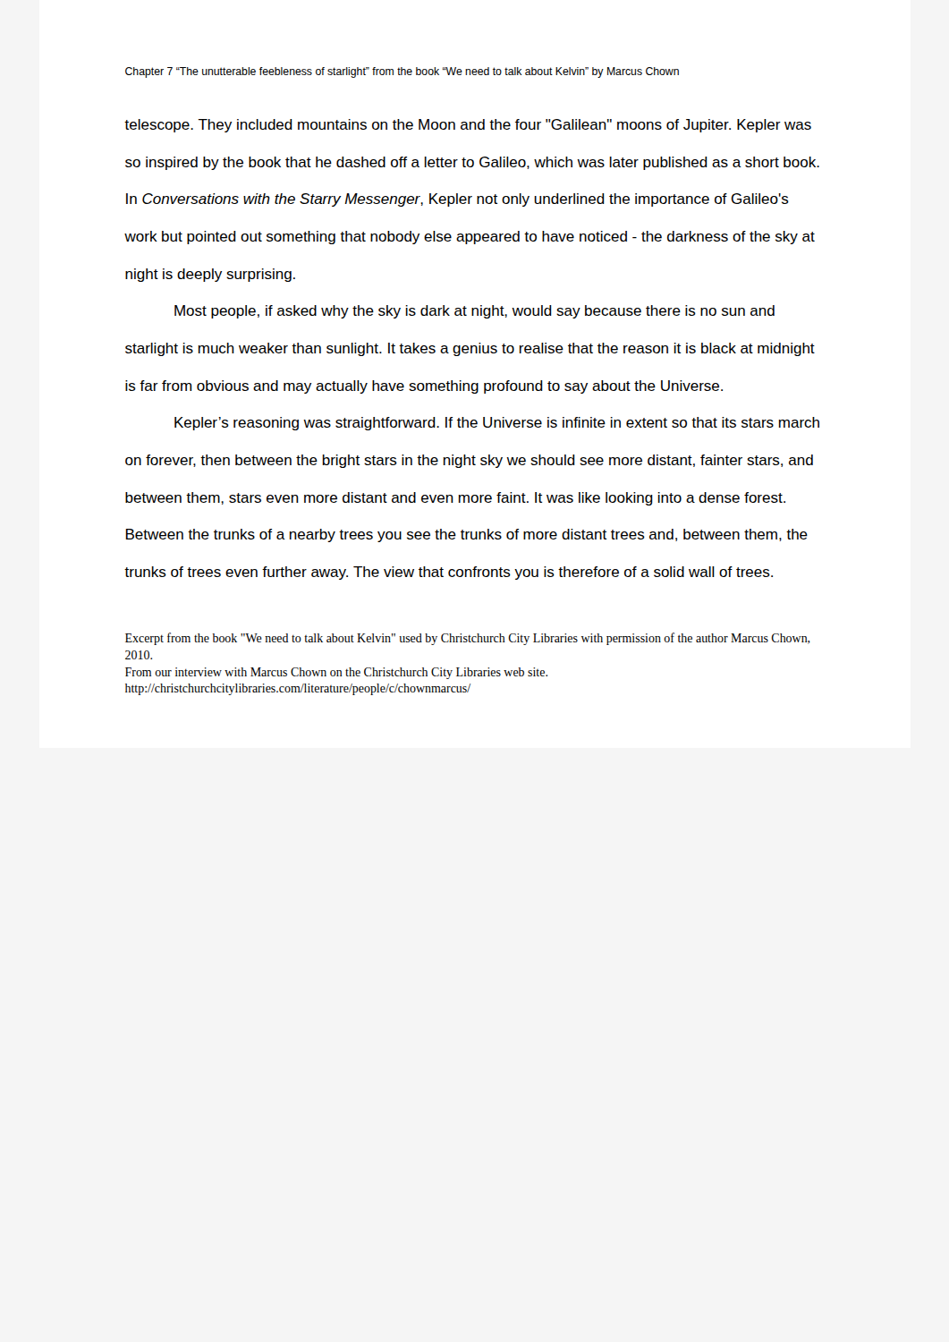Chapter 7 “The unutterable feebleness of starlight” from the book “We need to talk about Kelvin” by Marcus Chown
telescope. They included mountains on the Moon and the four "Galilean" moons of Jupiter. Kepler was so inspired by the book that he dashed off a letter to Galileo, which was later published as a short book. In Conversations with the Starry Messenger, Kepler not only underlined the importance of Galileo's work but pointed out something that nobody else appeared to have noticed - the darkness of the sky at night is deeply surprising.
Most people, if asked why the sky is dark at night, would say because there is no sun and starlight is much weaker than sunlight. It takes a genius to realise that the reason it is black at midnight is far from obvious and may actually have something profound to say about the Universe.
Kepler’s reasoning was straightforward. If the Universe is infinite in extent so that its stars march on forever, then between the bright stars in the night sky we should see more distant, fainter stars, and between them, stars even more distant and even more faint. It was like looking into a dense forest. Between the trunks of a nearby trees you see the trunks of more distant trees and, between them, the trunks of trees even further away. The view that confronts you is therefore of a solid wall of trees.
Excerpt from the book "We need to talk about Kelvin" used by Christchurch City Libraries with permission of the author Marcus Chown, 2010.
From our interview with Marcus Chown on the Christchurch City Libraries web site.
http://christchurchcitylibraries.com/literature/people/c/chownmarcus/